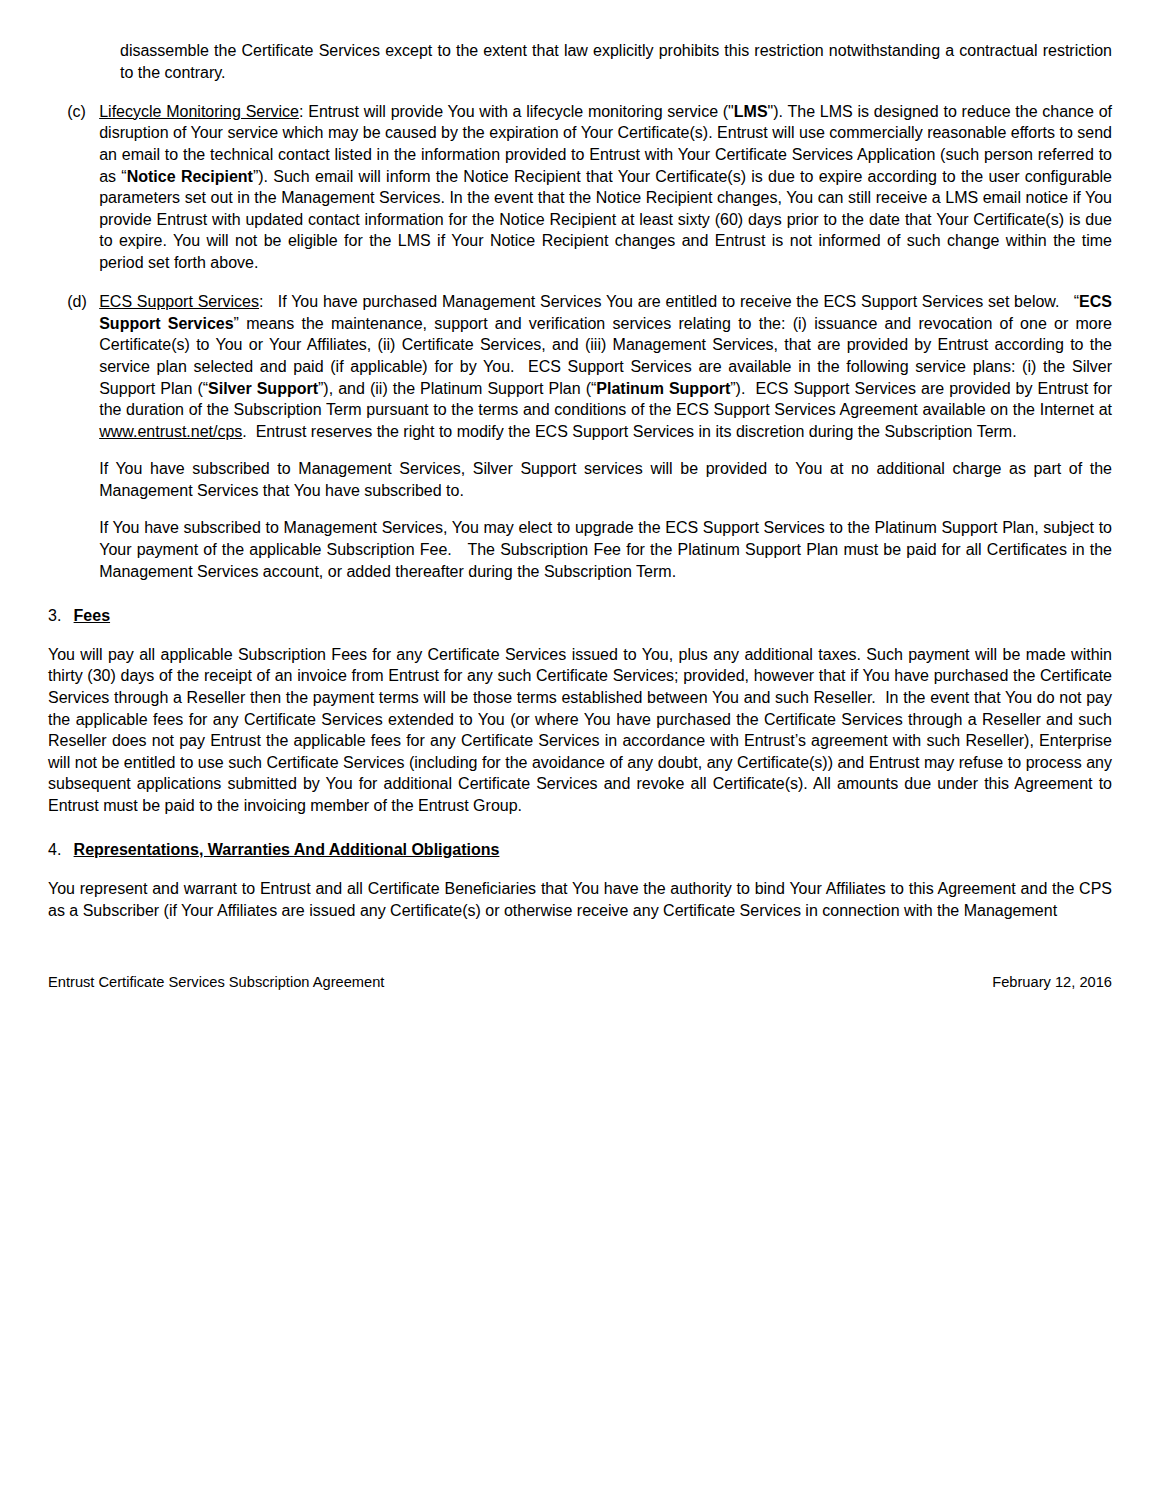disassemble the Certificate Services except to the extent that law explicitly prohibits this restriction notwithstanding a contractual restriction to the contrary.
(c)
Lifecycle Monitoring Service: Entrust will provide You with a lifecycle monitoring service ("LMS"). The LMS is designed to reduce the chance of disruption of Your service which may be caused by the expiration of Your Certificate(s). Entrust will use commercially reasonable efforts to send an email to the technical contact listed in the information provided to Entrust with Your Certificate Services Application (such person referred to as “Notice Recipient”). Such email will inform the Notice Recipient that Your Certificate(s) is due to expire according to the user configurable parameters set out in the Management Services. In the event that the Notice Recipient changes, You can still receive a LMS email notice if You provide Entrust with updated contact information for the Notice Recipient at least sixty (60) days prior to the date that Your Certificate(s) is due to expire. You will not be eligible for the LMS if Your Notice Recipient changes and Entrust is not informed of such change within the time period set forth above.
(d)
ECS Support Services: If You have purchased Management Services You are entitled to receive the ECS Support Services set below. “ECS Support Services” means the maintenance, support and verification services relating to the: (i) issuance and revocation of one or more Certificate(s) to You or Your Affiliates, (ii) Certificate Services, and (iii) Management Services, that are provided by Entrust according to the service plan selected and paid (if applicable) for by You. ECS Support Services are available in the following service plans: (i) the Silver Support Plan (“Silver Support”), and (ii) the Platinum Support Plan (“Platinum Support”). ECS Support Services are provided by Entrust for the duration of the Subscription Term pursuant to the terms and conditions of the ECS Support Services Agreement available on the Internet at www.entrust.net/cps. Entrust reserves the right to modify the ECS Support Services in its discretion during the Subscription Term.
If You have subscribed to Management Services, Silver Support services will be provided to You at no additional charge as part of the Management Services that You have subscribed to.
If You have subscribed to Management Services, You may elect to upgrade the ECS Support Services to the Platinum Support Plan, subject to Your payment of the applicable Subscription Fee. The Subscription Fee for the Platinum Support Plan must be paid for all Certificates in the Management Services account, or added thereafter during the Subscription Term.
3. Fees
You will pay all applicable Subscription Fees for any Certificate Services issued to You, plus any additional taxes. Such payment will be made within thirty (30) days of the receipt of an invoice from Entrust for any such Certificate Services; provided, however that if You have purchased the Certificate Services through a Reseller then the payment terms will be those terms established between You and such Reseller. In the event that You do not pay the applicable fees for any Certificate Services extended to You (or where You have purchased the Certificate Services through a Reseller and such Reseller does not pay Entrust the applicable fees for any Certificate Services in accordance with Entrust’s agreement with such Reseller), Enterprise will not be entitled to use such Certificate Services (including for the avoidance of any doubt, any Certificate(s)) and Entrust may refuse to process any subsequent applications submitted by You for additional Certificate Services and revoke all Certificate(s). All amounts due under this Agreement to Entrust must be paid to the invoicing member of the Entrust Group.
4. Representations, Warranties And Additional Obligations
You represent and warrant to Entrust and all Certificate Beneficiaries that You have the authority to bind Your Affiliates to this Agreement and the CPS as a Subscriber (if Your Affiliates are issued any Certificate(s) or otherwise receive any Certificate Services in connection with the Management
Entrust Certificate Services Subscription Agreement February 12, 2016